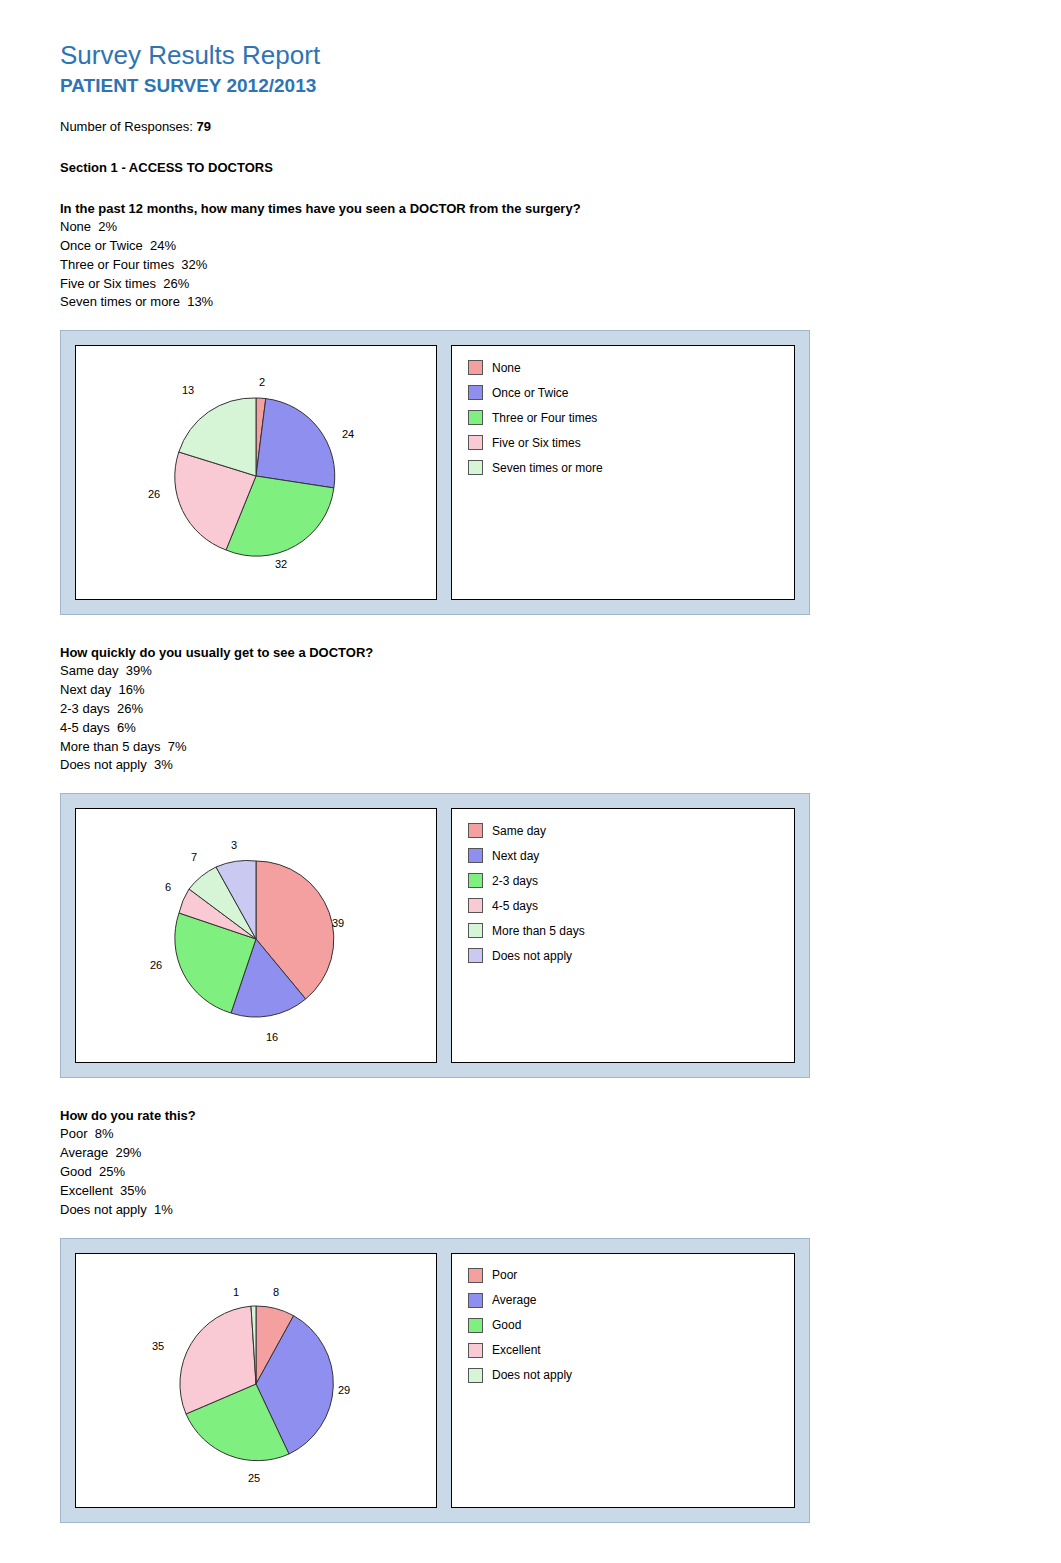Survey Results Report
PATIENT SURVEY 2012/2013
Number of Responses: 79
Section 1 - ACCESS TO DOCTORS
In the past 12 months, how many times have you seen a DOCTOR from the surgery?
None 2%
Once or Twice 24%
Three or Four times 32%
Five or Six times 26%
Seven times or more 13%
2 24 32 26 13
None
Once or Twice
Three or Four times
Five or Six times
Seven times or more
How quickly do you usually get to see a DOCTOR?
Same day 39%
Next day 16%
2-3 days 26%
4-5 days 6%
More than 5 days 7%
Does not apply 3%
39 16 26 6 7 3
Same day
Next day
2-3 days
4-5 days
More than 5 days
Does not apply
How do you rate this?
Poor 8%
Average 29%
Good 25%
Excellent 35%
Does not apply 1%
8 29 25 35 1
Poor
Average
Good
Excellent
Does not apply